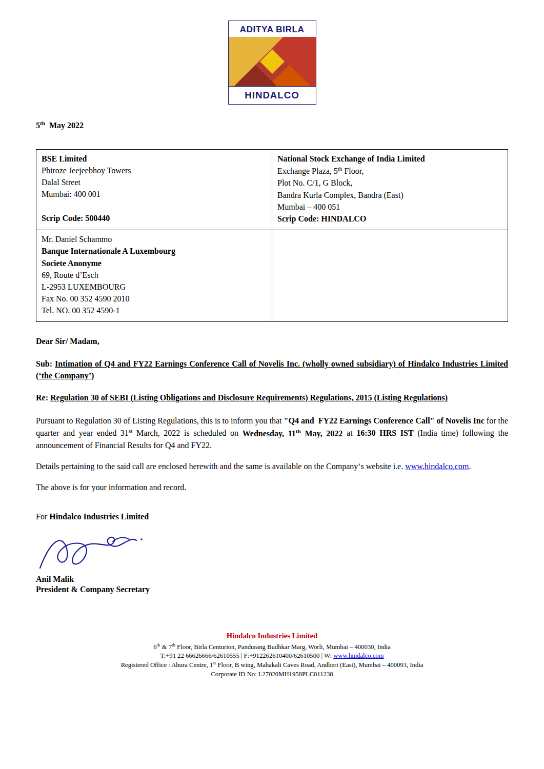ADITYA BIRLA
HINDALCO
5th May 2022
| BSE Limited Phiroze Jeejeebhoy Towers Dalal Street Mumbai: 400 001 Scrip Code: 500440 | National Stock Exchange of India Limited Exchange Plaza, 5 th Floor, Plot No. C/1, G Block, Bandra Kurla Complex, Bandra (East) Mumbai – 400 051 Scrip Code: HINDALCO |
| Mr. Daniel Schammo Banque Internationale A Luxembourg Societe Anonyme 69, Route d’Esch L-2953 LUXEMBOURG Fax No. 00 352 4590 2010 Tel. NO. 00 352 4590-1 | |
Dear Sir/ Madam,
Sub: Intimation of Q4 and FY22 Earnings Conference Call of Novelis Inc. (wholly owned subsidiary) of Hindalco Industries Limited (‘the Company’)
Re: Regulation 30 of SEBI (Listing Obligations and Disclosure Requirements) Regulations, 2015 (Listing Regulations)
Pursuant to Regulation 30 of Listing Regulations, this is to inform you that "Q4 and FY22 Earnings Conference Call" of Novelis Inc for the quarter and year ended 31st March, 2022 is scheduled on Wednesday, 11th May, 2022 at 16:30 HRS IST (India time) following the announcement of Financial Results for Q4 and FY22.
Details pertaining to the said call are enclosed herewith and the same is available on the Company‘s website i.e. www.hindalco.com.
The above is for your information and record.
For Hindalco Industries Limited
Anil Malik
President & Company Secretary
Hindalco Industries Limited
6th & 7th Floor, Birla Centurion, Pandurang Budhkar Marg, Worli, Mumbai – 400030, India
T:+91 22 66626666/62610555 | F:+912262610400/62610500 | W: www.hindalco.com
Registered Office : Ahura Centre, 1st Floor, B wing, Mahakali Caves Road, Andheri (East), Mumbai – 400093, India
Corporate ID No: L27020MH1958PLC011238